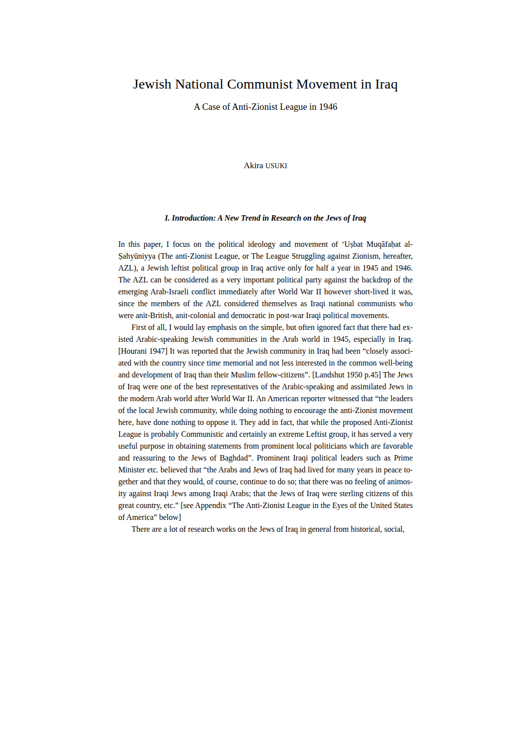Jewish National Communist Movement in Iraq
A Case of Anti-Zionist League in 1946
Akira USUKI
I. Introduction: A New Trend in Research on the Jews of Iraq
In this paper, I focus on the political ideology and movement of ‘Uṣbat Muqāfaḥat al-Ṣahyūniyya (The anti-Zionist League, or The League Struggling against Zionism, hereafter, AZL), a Jewish leftist political group in Iraq active only for half a year in 1945 and 1946. The AZL can be considered as a very important political party against the backdrop of the emerging Arab-Israeli conflict immediately after World War II however short-lived it was, since the members of the AZL considered themselves as Iraqi national communists who were anit-British, anit-colonial and democratic in post-war Iraqi political movements.
First of all, I would lay emphasis on the simple, but often ignored fact that there had existed Arabic-speaking Jewish communities in the Arab world in 1945, especially in Iraq. [Hourani 1947] It was reported that the Jewish community in Iraq had been “closely associated with the country since time memorial and not less interested in the common well-being and development of Iraq than their Muslim fellow-citizens”. [Landshut 1950 p.45] The Jews of Iraq were one of the best representatives of the Arabic-speaking and assimilated Jews in the modern Arab world after World War II. An American reporter witnessed that “the leaders of the local Jewish community, while doing nothing to encourage the anti-Zionist movement here, have done nothing to oppose it. They add in fact, that while the proposed Anti-Zionist League is probably Communistic and certainly an extreme Leftist group, it has served a very useful purpose in obtaining statements from prominent local politicians which are favorable and reassuring to the Jews of Baghdad”. Prominent Iraqi political leaders such as Prime Minister etc. believed that “the Arabs and Jews of Iraq had lived for many years in peace together and that they would, of course, continue to do so; that there was no feeling of animosity against Iraqi Jews among Iraqi Arabs; that the Jews of Iraq were sterling citizens of this great country, etc.” [see Appendix “The Anti-Zionist League in the Eyes of the United States of America” below]
There are a lot of research works on the Jews of Iraq in general from historical, social,